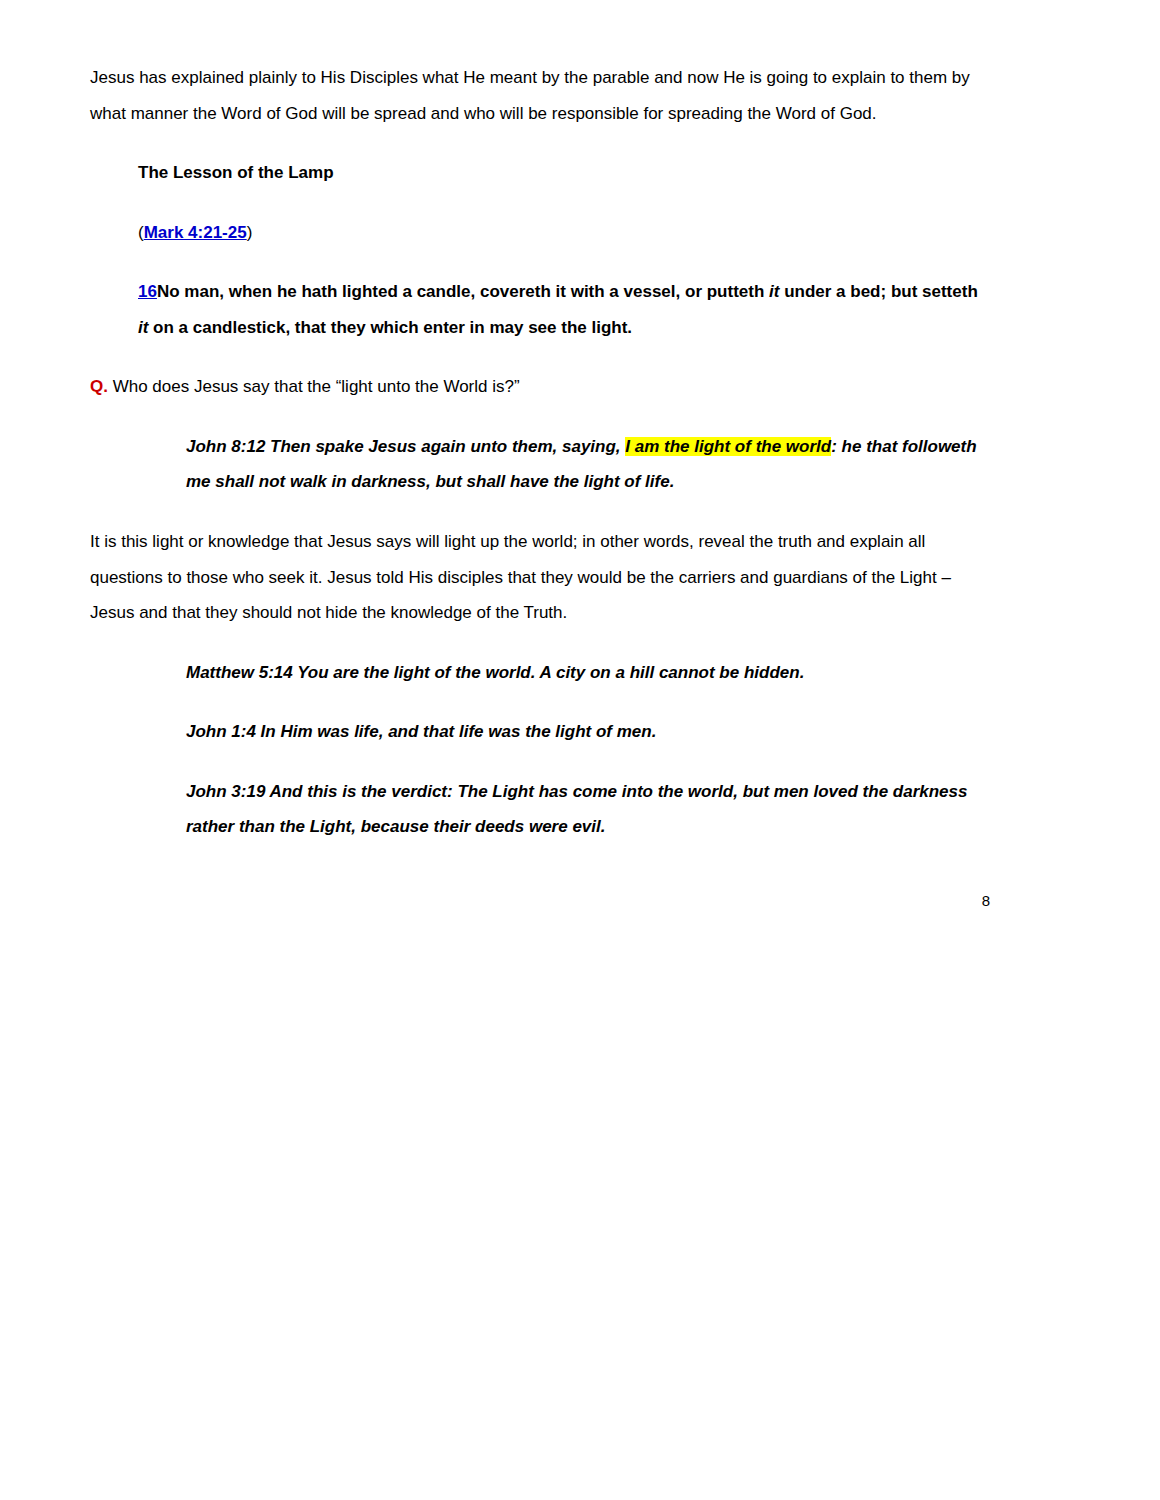Jesus has explained plainly to His Disciples what He meant by the parable and now He is going to explain to them by what manner the Word of God will be spread and who will be responsible for spreading the Word of God.
The Lesson of the Lamp
(Mark 4:21-25)
16 No man, when he hath lighted a candle, covereth it with a vessel, or putteth it under a bed; but setteth it on a candlestick, that they which enter in may see the light.
Q. Who does Jesus say that the “light unto the World is?”
John 8:12 Then spake Jesus again unto them, saying, I am the light of the world: he that followeth me shall not walk in darkness, but shall have the light of life.
It is this light or knowledge that Jesus says will light up the world; in other words, reveal the truth and explain all questions to those who seek it. Jesus told His disciples that they would be the carriers and guardians of the Light – Jesus and that they should not hide the knowledge of the Truth.
Matthew 5:14 You are the light of the world. A city on a hill cannot be hidden.
John 1:4 In Him was life, and that life was the light of men.
John 3:19 And this is the verdict: The Light has come into the world, but men loved the darkness rather than the Light, because their deeds were evil.
8